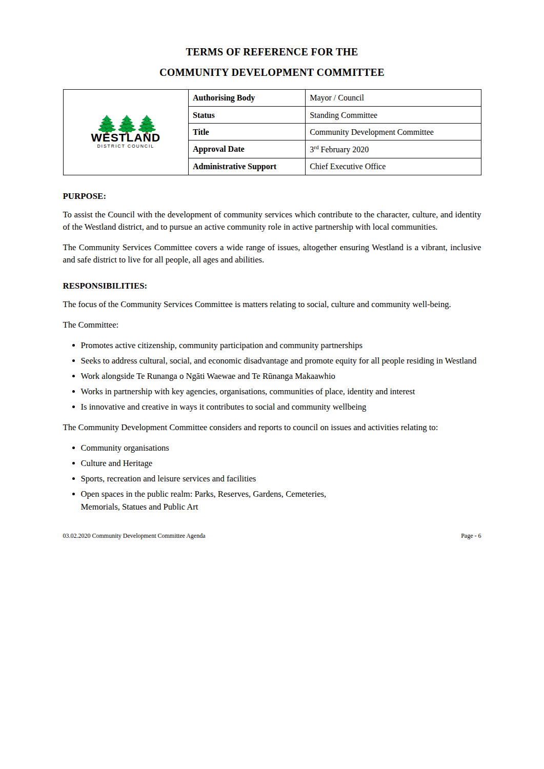TERMS OF REFERENCE FOR THECOMMUNITY DEVELOPMENT COMMITTEE
| 🌲🌲🌲 WESTLAND DISTRICT COUNCIL | Authorising Body | Mayor / Council |
| Status | Standing Committee |
| Title | Community Development Committee |
| Approval Date | 3 rd February 2020 |
| Administrative Support | Chief Executive Office |
PURPOSE:
To assist the Council with the development of community services which contribute to the character, culture, and identity of the Westland district, and to pursue an active community role in active partnership with local communities.
The Community Services Committee covers a wide range of issues, altogether ensuring Westland is a vibrant, inclusive and safe district to live for all people, all ages and abilities.
RESPONSIBILITIES:
The focus of the Community Services Committee is matters relating to social, culture and community well-being.
The Committee:
Promotes active citizenship, community participation and community partnerships
Seeks to address cultural, social, and economic disadvantage and promote equity for all people residing in Westland
Work alongside Te Runanga o Ngāti Waewae and Te Rūnanga Makaawhio
Works in partnership with key agencies, organisations, communities of place, identity and interest
Is innovative and creative in ways it contributes to social and community wellbeing
The Community Development Committee considers and reports to council on issues and activities relating to:
Community organisations
Culture and Heritage
Sports, recreation and leisure services and facilities
Open spaces in the public realm: Parks, Reserves, Gardens, Cemeteries,
Memorials, Statues and Public Art
03.02.2020 Community Development Committee Agenda Page - 6